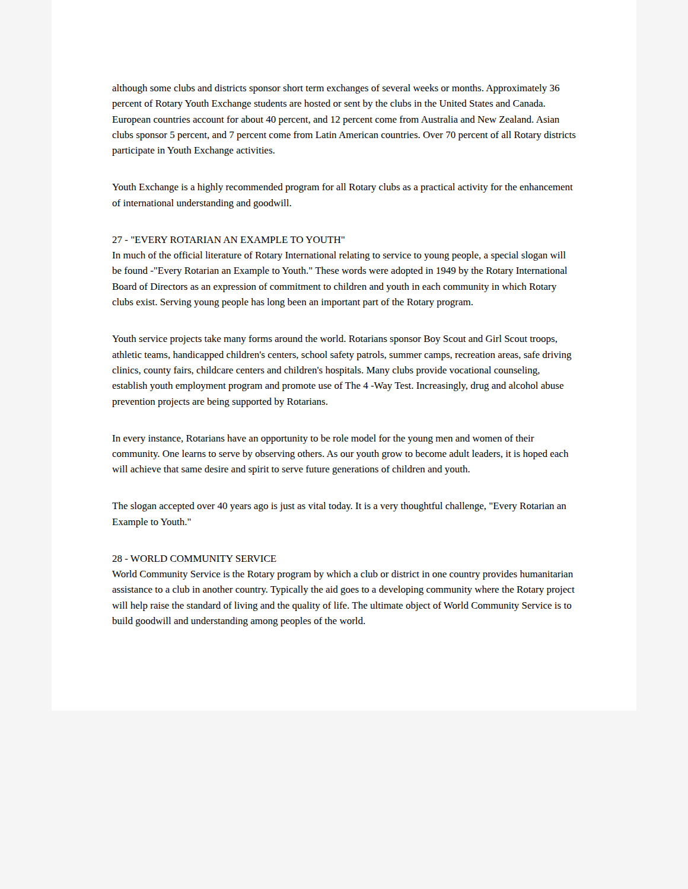although some clubs and districts sponsor short term exchanges of several weeks or months. Approximately 36 percent of Rotary Youth Exchange students are hosted or sent by the clubs in the United States and Canada. European countries account for about 40 percent, and 12 percent come from Australia and New Zealand. Asian clubs sponsor 5 percent, and 7 percent come from Latin American countries. Over 70 percent of all Rotary districts participate in Youth Exchange activities.
Youth Exchange is a highly recommended program for all Rotary clubs as a practical activity for the enhancement of international understanding and goodwill.
27 - "EVERY ROTARIAN AN EXAMPLE TO YOUTH"
In much of the official literature of Rotary International relating to service to young people, a special slogan will be found -"Every Rotarian an Example to Youth." These words were adopted in 1949 by the Rotary International Board of Directors as an expression of commitment to children and youth in each community in which Rotary clubs exist. Serving young people has long been an important part of the Rotary program.
Youth service projects take many forms around the world. Rotarians sponsor Boy Scout and Girl Scout troops, athletic teams, handicapped children's centers, school safety patrols, summer camps, recreation areas, safe driving clinics, county fairs, childcare centers and children's hospitals. Many clubs provide vocational counseling, establish youth employment program and promote use of The 4 -Way Test. Increasingly, drug and alcohol abuse prevention projects are being supported by Rotarians.
In every instance, Rotarians have an opportunity to be role model for the young men and women of their community. One learns to serve by observing others. As our youth grow to become adult leaders, it is hoped each will achieve that same desire and spirit to serve future generations of children and youth.
The slogan accepted over 40 years ago is just as vital today. It is a very thoughtful challenge, "Every Rotarian an Example to Youth."
28 - WORLD COMMUNITY SERVICE
World Community Service is the Rotary program by which a club or district in one country provides humanitarian assistance to a club in another country. Typically the aid goes to a developing community where the Rotary project will help raise the standard of living and the quality of life. The ultimate object of World Community Service is to build goodwill and understanding among peoples of the world.